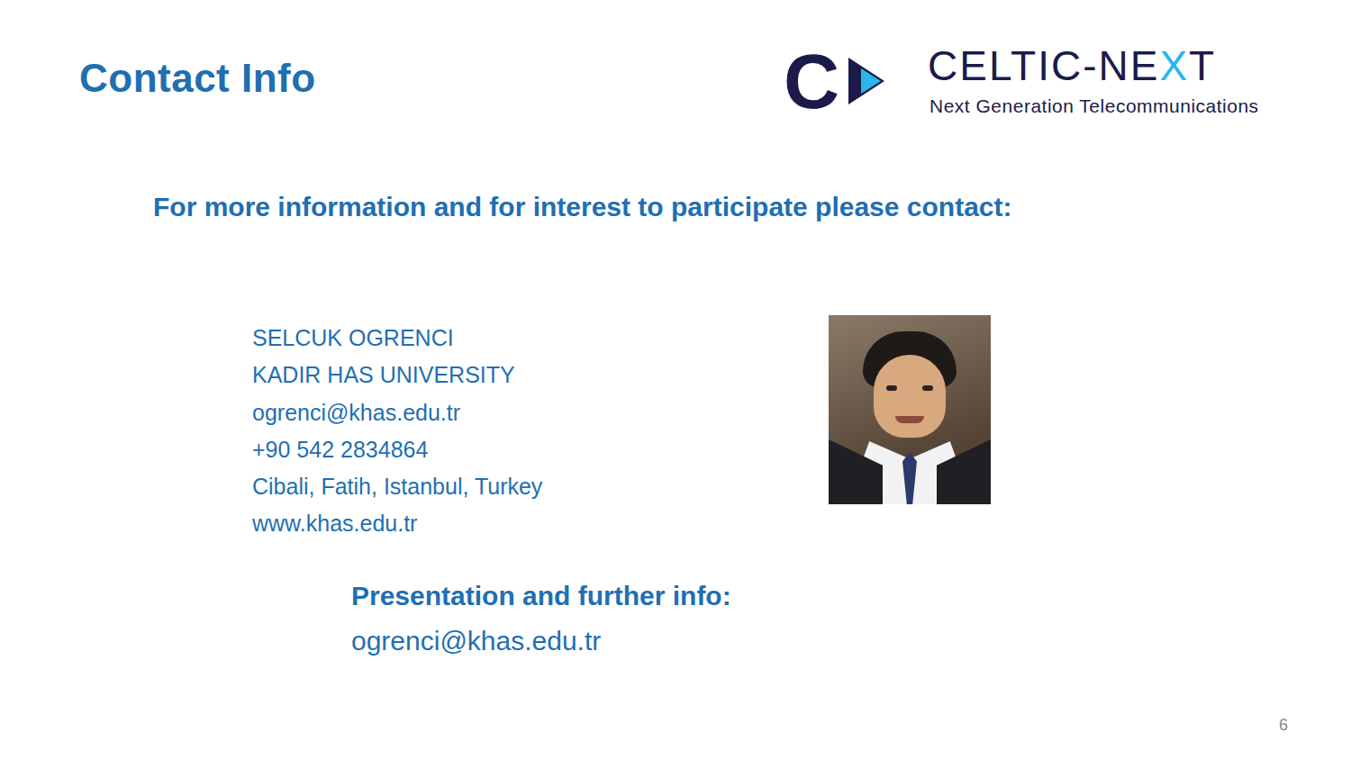Contact Info
C
CELTIC-NEXT
Next Generation Telecommunications
For more information and for interest to participate please contact:
SELCUK OGRENCI
KADIR HAS UNIVERSITY
ogrenci@khas.edu.tr
+90 542 2834864
Cibali, Fatih, Istanbul, Turkey
www.khas.edu.tr
Presentation and further info:
ogrenci@khas.edu.tr
6